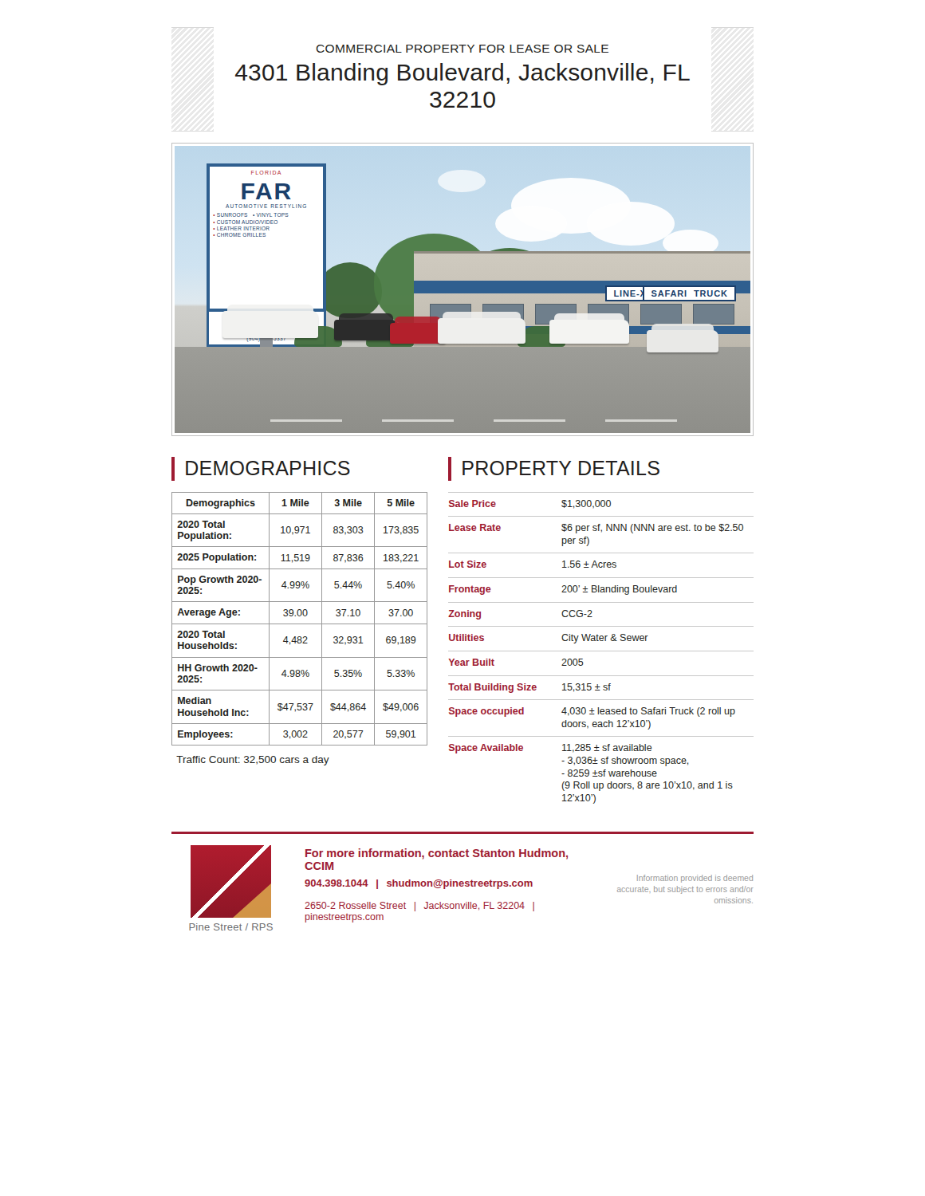COMMERCIAL PROPERTY FOR LEASE OR SALE
4301 Blanding Boulevard, Jacksonville, FL 32210
LINE‑X SAFARI TRUCK
FLORIDA
FAR
AUTOMOTIVE RESTYLING
SUNROOFS • VINYL TOPS
CUSTOM AUDIO/VIDEO
LEATHER INTERIOR
CHROME GRILLES
LINE‑X
SAFARI TRUCK
(904) 908-5337
DEMOGRAPHICS
| Demographics | 1 Mile | 3 Mile | 5 Mile |
| --- | --- | --- | --- |
| 2020 Total Population: | 10,971 | 83,303 | 173,835 |
| 2025 Population: | 11,519 | 87,836 | 183,221 |
| Pop Growth 2020-2025: | 4.99% | 5.44% | 5.40% |
| Average Age: | 39.00 | 37.10 | 37.00 |
| 2020 Total Households: | 4,482 | 32,931 | 69,189 |
| HH Growth 2020-2025: | 4.98% | 5.35% | 5.33% |
| Median Household Inc: | $47,537 | $44,864 | $49,006 |
| Employees: | 3,002 | 20,577 | 59,901 |
Traffic Count: 32,500 cars a day
PROPERTY DETAILS
| Sale Price | $1,300,000 |
| Lease Rate | $6 per sf, NNN (NNN are est. to be $2.50 per sf) |
| Lot Size | 1.56 ± Acres |
| Frontage | 200’ ± Blanding Boulevard |
| Zoning | CCG-2 |
| Utilities | City Water & Sewer |
| Year Built | 2005 |
| Total Building Size | 15,315 ± sf |
| Space occupied | 4,030 ± leased to Safari Truck (2 roll up doors, each 12’x10’) |
| Space Available | 11,285 ± sf available - 3,036± sf showroom space, - 8259 ±sf warehouse (9 Roll up doors, 8 are 10’x10, and 1 is 12’x10’) |
Pine Street / RPS
For more information, contact Stanton Hudmon, CCIM
904.398.1044 | shudmon@pinestreetrps.com
2650-2 Rosselle Street | Jacksonville, FL 32204 | pinestreetrps.com
Information provided is deemed accurate, but subject to errors and/or omissions.